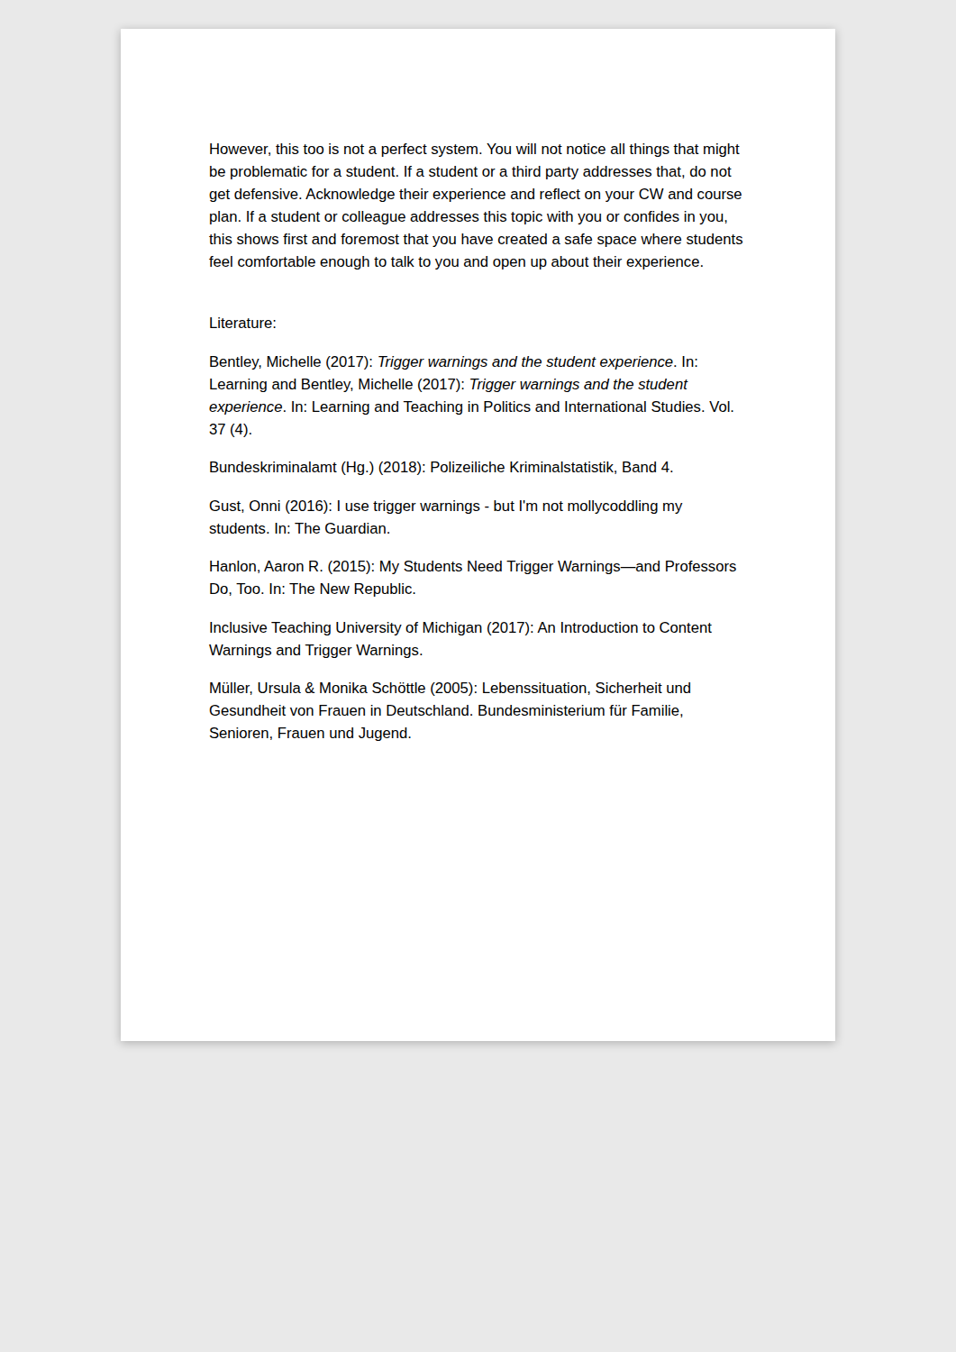However, this too is not a perfect system. You will not notice all things that might be problematic for a student. If a student or a third party addresses that, do not get defensive. Acknowledge their experience and reflect on your CW and course plan. If a student or colleague addresses this topic with you or confides in you, this shows first and foremost that you have created a safe space where students feel comfortable enough to talk to you and open up about their experience.
Literature:
Bentley, Michelle (2017): Trigger warnings and the student experience. In: Learning and Bentley, Michelle (2017): Trigger warnings and the student experience. In: Learning and Teaching in Politics and International Studies. Vol. 37 (4).
Bundeskriminalamt (Hg.) (2018): Polizeiliche Kriminalstatistik, Band 4.
Gust, Onni (2016): I use trigger warnings - but I'm not mollycoddling my students. In: The Guardian.
Hanlon, Aaron R. (2015): My Students Need Trigger Warnings—and Professors Do, Too. In: The New Republic.
Inclusive Teaching University of Michigan (2017): An Introduction to Content Warnings and Trigger Warnings.
Müller, Ursula & Monika Schöttle (2005): Lebenssituation, Sicherheit und Gesundheit von Frauen in Deutschland. Bundesministerium für Familie, Senioren, Frauen und Jugend.